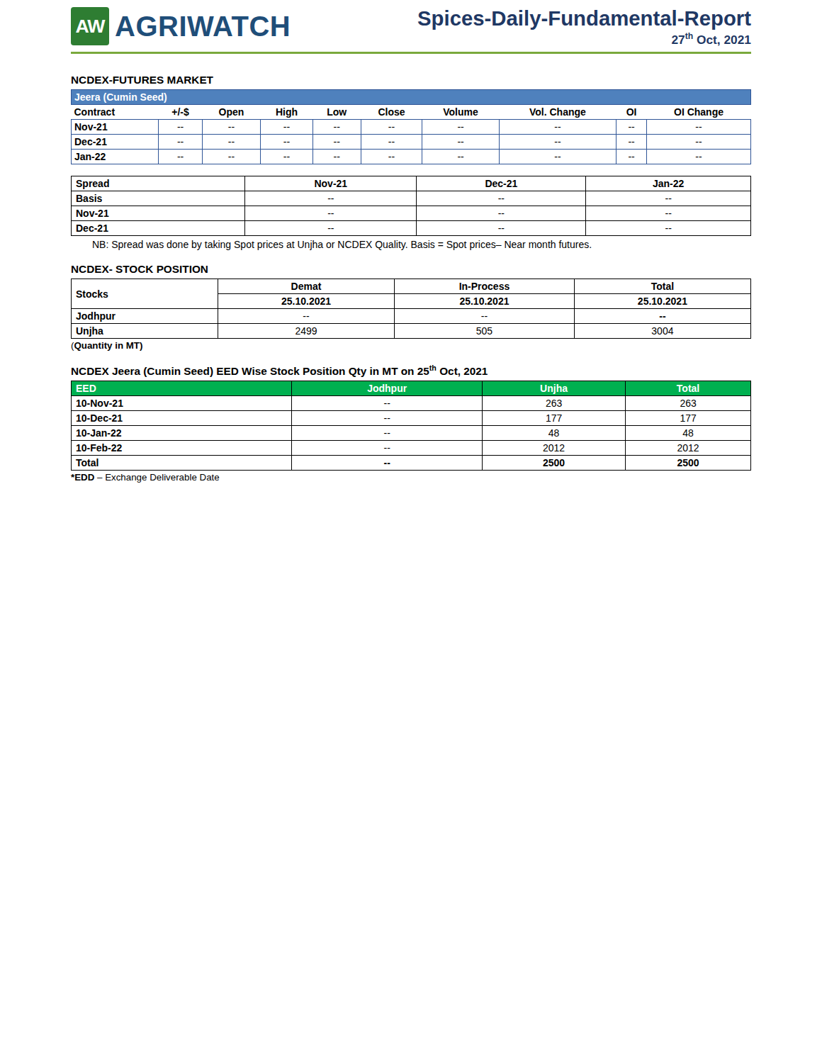AW
AGRIWATCH
Spices-Daily-Fundamental-Report
27th Oct, 2021
NCDEX-FUTURES MARKET
| Jeera (Cumin Seed) |
| --- |
| Contract | +/-$ | Open | High | Low | Close | Volume | Vol. Change | OI | OI Change |
| Nov-21 | -- | -- | -- | -- | -- | -- | -- | -- | -- |
| Dec-21 | -- | -- | -- | -- | -- | -- | -- | -- | -- |
| Jan-22 | -- | -- | -- | -- | -- | -- | -- | -- | -- |
| Spread | Nov-21 | Dec-21 | Jan-22 |
| --- | --- | --- | --- |
| Basis | -- | -- | -- |
| Nov-21 | -- | -- | -- |
| Dec-21 | -- | -- | -- |
NB: Spread was done by taking Spot prices at Unjha or NCDEX Quality. Basis = Spot prices– Near month futures.
NCDEX- STOCK POSITION
| Stocks | Demat | In-Process | Total |
| --- | --- | --- | --- |
| 25.10.2021 | 25.10.2021 | 25.10.2021 |
| Jodhpur | -- | -- | -- |
| Unjha | 2499 | 505 | 3004 |
(Quantity in MT)
NCDEX Jeera (Cumin Seed) EED Wise Stock Position Qty in MT on 25th Oct, 2021
| EED | Jodhpur | Unjha | Total |
| --- | --- | --- | --- |
| 10-Nov-21 | -- | 263 | 263 |
| 10-Dec-21 | -- | 177 | 177 |
| 10-Jan-22 | -- | 48 | 48 |
| 10-Feb-22 | -- | 2012 | 2012 |
| Total | -- | 2500 | 2500 |
*EDD – Exchange Deliverable Date